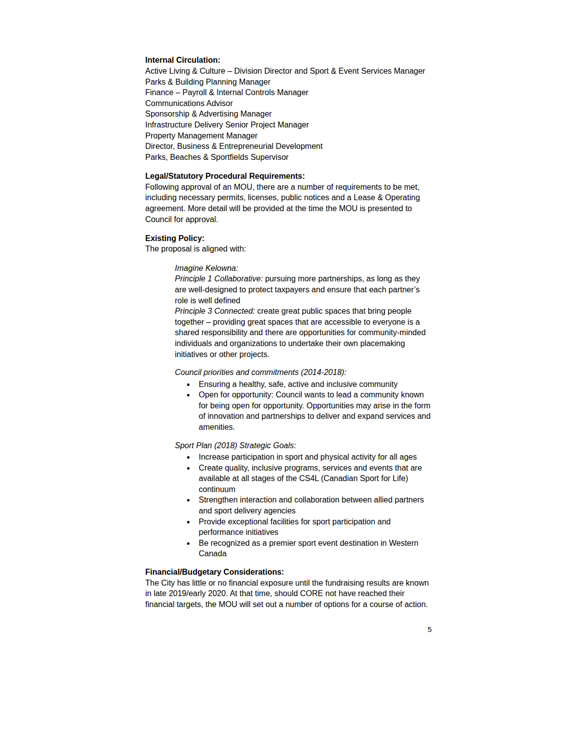Internal Circulation:
Active Living & Culture – Division Director and Sport & Event Services Manager
Parks & Building Planning Manager
Finance – Payroll & Internal Controls Manager
Communications Advisor
Sponsorship & Advertising Manager
Infrastructure Delivery Senior Project Manager
Property Management Manager
Director, Business & Entrepreneurial Development
Parks, Beaches & Sportfields Supervisor
Legal/Statutory Procedural Requirements:
Following approval of an MOU, there are a number of requirements to be met, including necessary permits, licenses, public notices and a Lease & Operating agreement. More detail will be provided at the time the MOU is presented to Council for approval.
Existing Policy:
The proposal is aligned with:
Imagine Kelowna:
Principle 1 Collaborative: pursuing more partnerships, as long as they are well-designed to protect taxpayers and ensure that each partner’s role is well defined
Principle 3 Connected: create great public spaces that bring people together – providing great spaces that are accessible to everyone is a shared responsibility and there are opportunities for community-minded individuals and organizations to undertake their own placemaking initiatives or other projects.
Council priorities and commitments (2014-2018):
Ensuring a healthy, safe, active and inclusive community
Open for opportunity: Council wants to lead a community known for being open for opportunity. Opportunities may arise in the form of innovation and partnerships to deliver and expand services and amenities.
Sport Plan (2018) Strategic Goals:
Increase participation in sport and physical activity for all ages
Create quality, inclusive programs, services and events that are available at all stages of the CS4L (Canadian Sport for Life) continuum
Strengthen interaction and collaboration between allied partners and sport delivery agencies
Provide exceptional facilities for sport participation and performance initiatives
Be recognized as a premier sport event destination in Western Canada
Financial/Budgetary Considerations:
The City has little or no financial exposure until the fundraising results are known in late 2019/early 2020. At that time, should CORE not have reached their financial targets, the MOU will set out a number of options for a course of action.
5